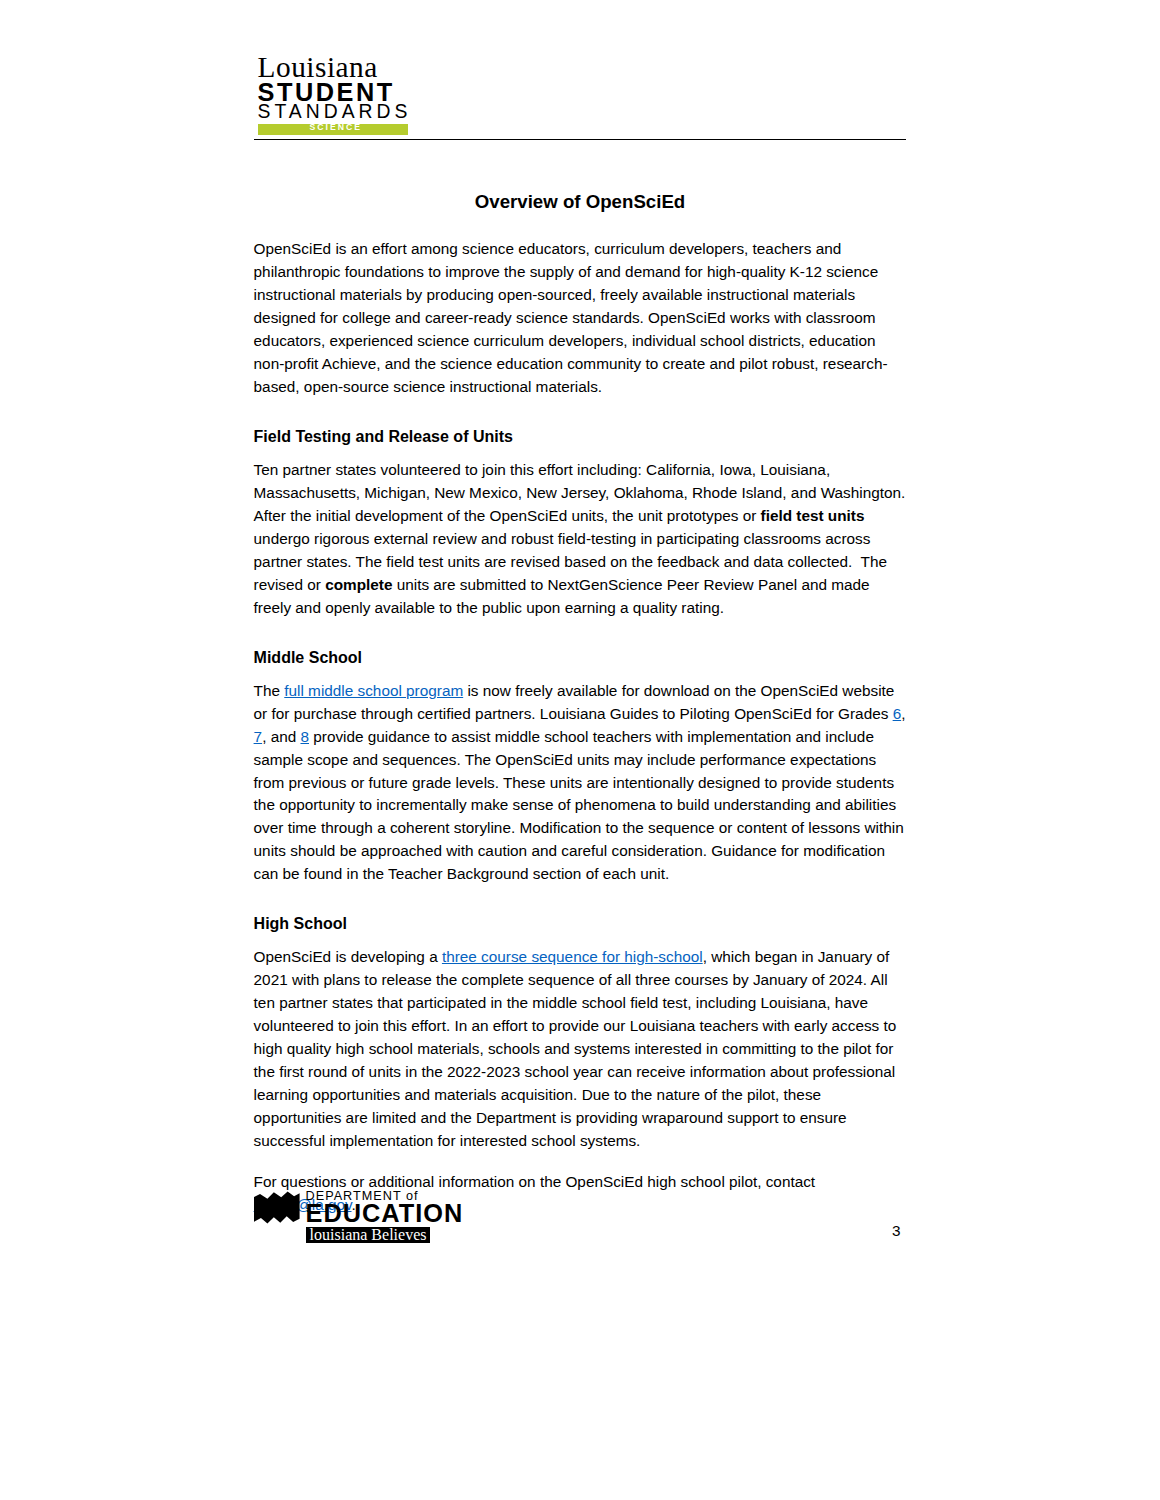Louisiana STUDENT STANDARDS SCIENCE
Overview of OpenSciEd
OpenSciEd is an effort among science educators, curriculum developers, teachers and philanthropic foundations to improve the supply of and demand for high-quality K-12 science instructional materials by producing open-sourced, freely available instructional materials designed for college and career-ready science standards. OpenSciEd works with classroom educators, experienced science curriculum developers, individual school districts, education non-profit Achieve, and the science education community to create and pilot robust, research-based, open-source science instructional materials.
Field Testing and Release of Units
Ten partner states volunteered to join this effort including: California, Iowa, Louisiana, Massachusetts, Michigan, New Mexico, New Jersey, Oklahoma, Rhode Island, and Washington. After the initial development of the OpenSciEd units, the unit prototypes or field test units undergo rigorous external review and robust field-testing in participating classrooms across partner states. The field test units are revised based on the feedback and data collected. The revised or complete units are submitted to NextGenScience Peer Review Panel and made freely and openly available to the public upon earning a quality rating.
Middle School
The full middle school program is now freely available for download on the OpenSciEd website or for purchase through certified partners. Louisiana Guides to Piloting OpenSciEd for Grades 6, 7, and 8 provide guidance to assist middle school teachers with implementation and include sample scope and sequences. The OpenSciEd units may include performance expectations from previous or future grade levels. These units are intentionally designed to provide students the opportunity to incrementally make sense of phenomena to build understanding and abilities over time through a coherent storyline. Modification to the sequence or content of lessons within units should be approached with caution and careful consideration. Guidance for modification can be found in the Teacher Background section of each unit.
High School
OpenSciEd is developing a three course sequence for high-school, which began in January of 2021 with plans to release the complete sequence of all three courses by January of 2024. All ten partner states that participated in the middle school field test, including Louisiana, have volunteered to join this effort. In an effort to provide our Louisiana teachers with early access to high quality high school materials, schools and systems interested in committing to the pilot for the first round of units in the 2022-2023 school year can receive information about professional learning opportunities and materials acquisition. Due to the nature of the pilot, these opportunities are limited and the Department is providing wraparound support to ensure successful implementation for interested school systems.
For questions or additional information on the OpenSciEd high school pilot, contact STEM@la.gov.
DEPARTMENT of EDUCATION louisiana Believes
3